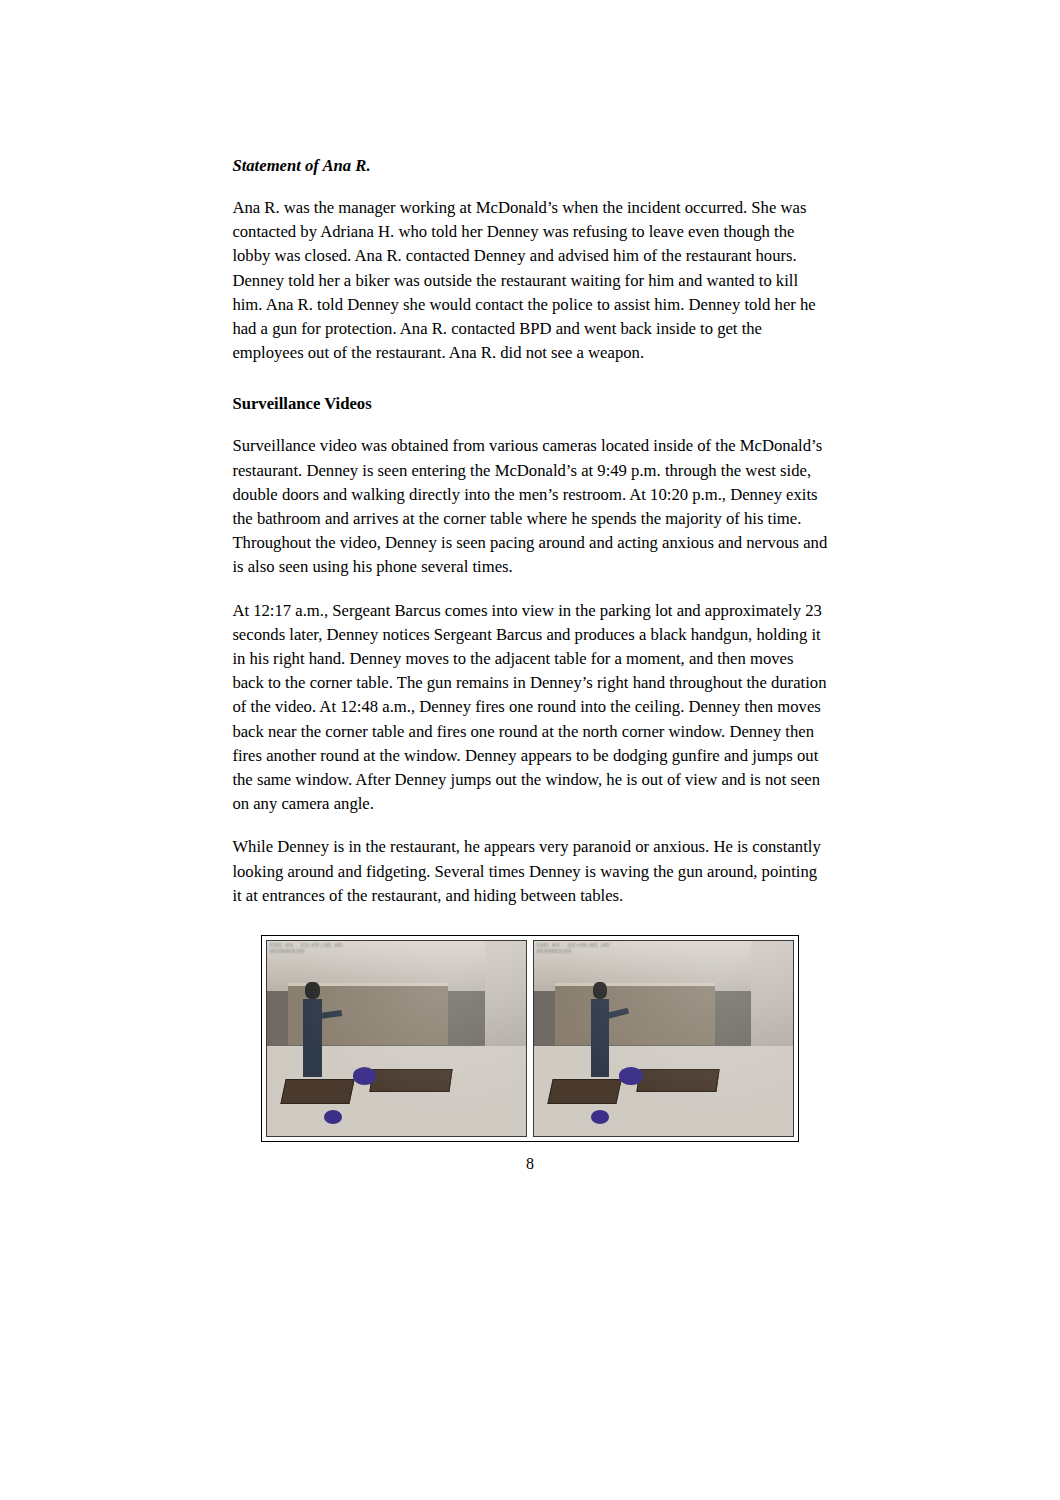Statement of Ana R.
Ana R. was the manager working at McDonald’s when the incident occurred. She was contacted by Adriana H. who told her Denney was refusing to leave even though the lobby was closed. Ana R. contacted Denney and advised him of the restaurant hours. Denney told her a biker was outside the restaurant waiting for him and wanted to kill him. Ana R. told Denney she would contact the police to assist him. Denney told her he had a gun for protection. Ana R. contacted BPD and went back inside to get the employees out of the restaurant. Ana R. did not see a weapon.
Surveillance Videos
Surveillance video was obtained from various cameras located inside of the McDonald’s restaurant. Denney is seen entering the McDonald’s at 9:49 p.m. through the west side, double doors and walking directly into the men’s restroom. At 10:20 p.m., Denney exits the bathroom and arrives at the corner table where he spends the majority of his time. Throughout the video, Denney is seen pacing around and acting anxious and nervous and is also seen using his phone several times.
At 12:17 a.m., Sergeant Barcus comes into view in the parking lot and approximately 23 seconds later, Denney notices Sergeant Barcus and produces a black handgun, holding it in his right hand. Denney moves to the adjacent table for a moment, and then moves back to the corner table. The gun remains in Denney’s right hand throughout the duration of the video. At 12:48 a.m., Denney fires one round into the ceiling. Denney then moves back near the corner table and fires one round at the north corner window. Denney then fires another round at the window. Denney appears to be dodging gunfire and jumps out the same window. After Denney jumps out the window, he is out of view and is not seen on any camera angle.
While Denney is in the restaurant, he appears very paranoid or anxious. He is constantly looking around and fidgeting. Several times Denney is waving the gun around, pointing it at entrances of the restaurant, and hiding between tables.
CAM 04 12:47:58 AM
MCDONALDS
CAM 04 12:48:02 AM
MCDONALDS
8